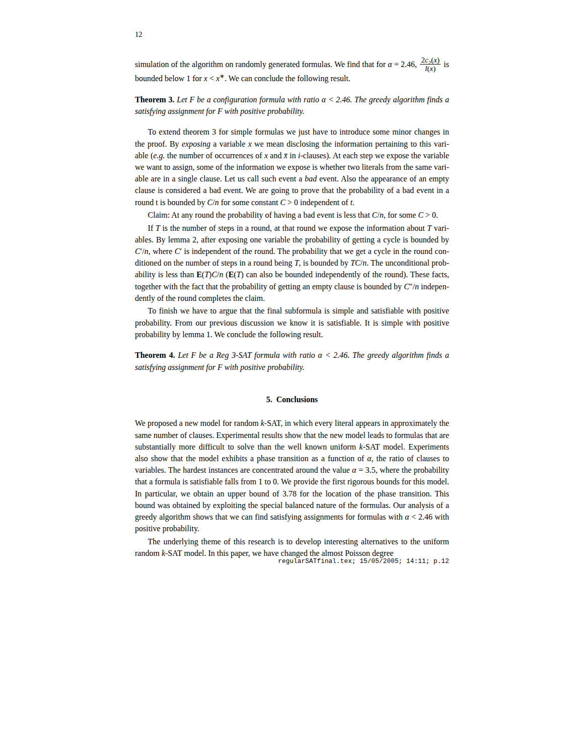12
simulation of the algorithm on randomly generated formulas. We find that for α = 2.46, 2c2(x) l(x) is bounded below 1 for x < x∗. We can conclude the following result.
Theorem 3. Let F be a configuration formula with ratio α < 2.46. The greedy algorithm finds a satisfying assignment for F with positive probability.
To extend theorem 3 for simple formulas we just have to introduce some minor changes in the proof. By exposing a variable x we mean disclosing the information pertaining to this variable (e.g. the number of occurrences of x and x̄ in i-clauses). At each step we expose the variable we want to assign, some of the information we expose is whether two literals from the same variable are in a single clause. Let us call such event a bad event. Also the appearance of an empty clause is considered a bad event. We are going to prove that the probability of a bad event in a round t is bounded by C/n for some constant C > 0 independent of t.
Claim: At any round the probability of having a bad event is less that C/n, for some C > 0.
If T is the number of steps in a round, at that round we expose the information about T variables. By lemma 2, after exposing one variable the probability of getting a cycle is bounded by C′/n, where C′ is independent of the round. The probability that we get a cycle in the round conditioned on the number of steps in a round being T, is bounded by TC/n. The unconditional probability is less than E(T)C/n (E(T) can also be bounded independently of the round). These facts, together with the fact that the probability of getting an empty clause is bounded by C″/n independently of the round completes the claim.
To finish we have to argue that the final subformula is simple and satisfiable with positive probability. From our previous discussion we know it is satisfiable. It is simple with positive probability by lemma 1. We conclude the following result.
Theorem 4. Let F be a Reg 3-SAT formula with ratio α < 2.46. The greedy algorithm finds a satisfying assignment for F with positive probability.
5. Conclusions
We proposed a new model for random k-SAT, in which every literal appears in approximately the same number of clauses. Experimental results show that the new model leads to formulas that are substantially more difficult to solve than the well known uniform k-SAT model. Experiments also show that the model exhibits a phase transition as a function of α, the ratio of clauses to variables. The hardest instances are concentrated around the value α = 3.5, where the probability that a formula is satisfiable falls from 1 to 0. We provide the first rigorous bounds for this model. In particular, we obtain an upper bound of 3.78 for the location of the phase transition. This bound was obtained by exploiting the special balanced nature of the formulas. Our analysis of a greedy algorithm shows that we can find satisfying assignments for formulas with α < 2.46 with positive probability.
The underlying theme of this research is to develop interesting alternatives to the uniform random k-SAT model. In this paper, we have changed the almost Poisson degree
regularSATfinal.tex; 15/05/2005; 14:11; p.12